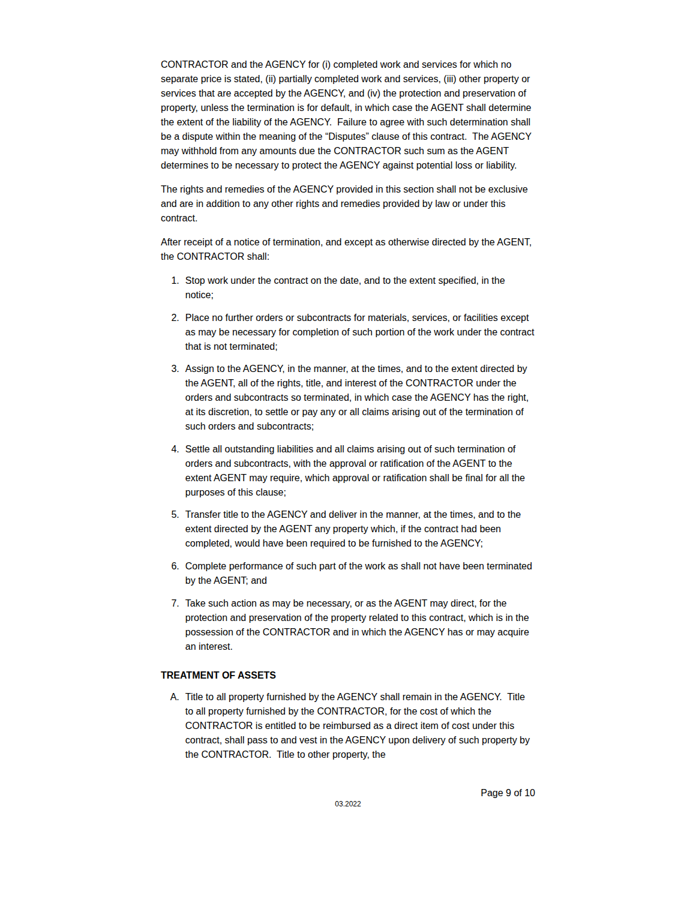CONTRACTOR and the AGENCY for (i) completed work and services for which no separate price is stated, (ii) partially completed work and services, (iii) other property or services that are accepted by the AGENCY, and (iv) the protection and preservation of property, unless the termination is for default, in which case the AGENT shall determine the extent of the liability of the AGENCY. Failure to agree with such determination shall be a dispute within the meaning of the “Disputes” clause of this contract. The AGENCY may withhold from any amounts due the CONTRACTOR such sum as the AGENT determines to be necessary to protect the AGENCY against potential loss or liability.
The rights and remedies of the AGENCY provided in this section shall not be exclusive and are in addition to any other rights and remedies provided by law or under this contract.
After receipt of a notice of termination, and except as otherwise directed by the AGENT, the CONTRACTOR shall:
Stop work under the contract on the date, and to the extent specified, in the notice;
Place no further orders or subcontracts for materials, services, or facilities except as may be necessary for completion of such portion of the work under the contract that is not terminated;
Assign to the AGENCY, in the manner, at the times, and to the extent directed by the AGENT, all of the rights, title, and interest of the CONTRACTOR under the orders and subcontracts so terminated, in which case the AGENCY has the right, at its discretion, to settle or pay any or all claims arising out of the termination of such orders and subcontracts;
Settle all outstanding liabilities and all claims arising out of such termination of orders and subcontracts, with the approval or ratification of the AGENT to the extent AGENT may require, which approval or ratification shall be final for all the purposes of this clause;
Transfer title to the AGENCY and deliver in the manner, at the times, and to the extent directed by the AGENT any property which, if the contract had been completed, would have been required to be furnished to the AGENCY;
Complete performance of such part of the work as shall not have been terminated by the AGENT; and
Take such action as may be necessary, or as the AGENT may direct, for the protection and preservation of the property related to this contract, which is in the possession of the CONTRACTOR and in which the AGENCY has or may acquire an interest.
Treatment of Assets
Title to all property furnished by the AGENCY shall remain in the AGENCY. Title to all property furnished by the CONTRACTOR, for the cost of which the CONTRACTOR is entitled to be reimbursed as a direct item of cost under this contract, shall pass to and vest in the AGENCY upon delivery of such property by the CONTRACTOR. Title to other property, the
Page 9 of 10
03.2022